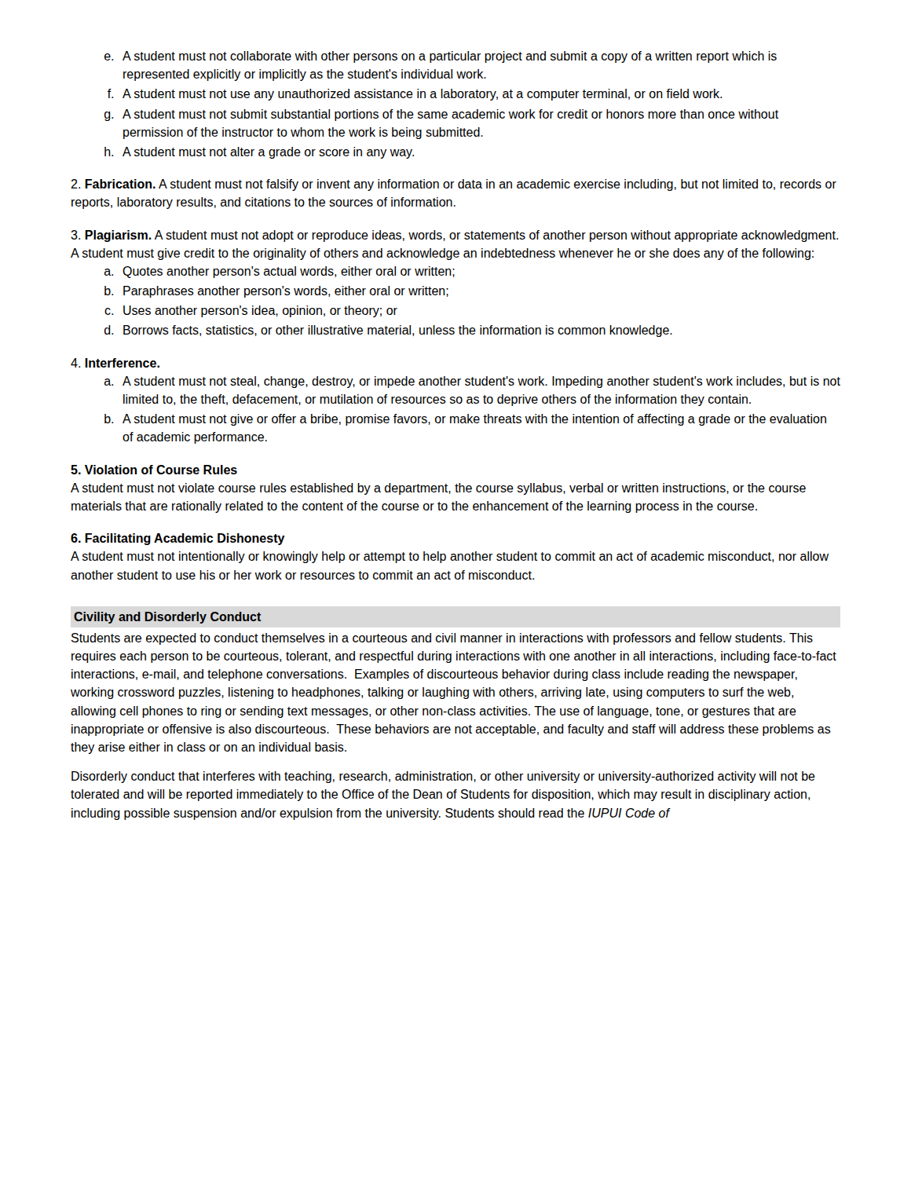A student must not collaborate with other persons on a particular project and submit a copy of a written report which is represented explicitly or implicitly as the student's individual work.
A student must not use any unauthorized assistance in a laboratory, at a computer terminal, or on field work.
A student must not submit substantial portions of the same academic work for credit or honors more than once without permission of the instructor to whom the work is being submitted.
A student must not alter a grade or score in any way.
2. Fabrication. A student must not falsify or invent any information or data in an academic exercise including, but not limited to, records or reports, laboratory results, and citations to the sources of information.
3. Plagiarism. A student must not adopt or reproduce ideas, words, or statements of another person without appropriate acknowledgment. A student must give credit to the originality of others and acknowledge an indebtedness whenever he or she does any of the following:
Quotes another person's actual words, either oral or written;
Paraphrases another person's words, either oral or written;
Uses another person's idea, opinion, or theory; or
Borrows facts, statistics, or other illustrative material, unless the information is common knowledge.
4. Interference.
A student must not steal, change, destroy, or impede another student's work. Impeding another student's work includes, but is not limited to, the theft, defacement, or mutilation of resources so as to deprive others of the information they contain.
A student must not give or offer a bribe, promise favors, or make threats with the intention of affecting a grade or the evaluation of academic performance.
5. Violation of Course Rules
A student must not violate course rules established by a department, the course syllabus, verbal or written instructions, or the course materials that are rationally related to the content of the course or to the enhancement of the learning process in the course.
6. Facilitating Academic Dishonesty
A student must not intentionally or knowingly help or attempt to help another student to commit an act of academic misconduct, nor allow another student to use his or her work or resources to commit an act of misconduct.
Civility and Disorderly Conduct
Students are expected to conduct themselves in a courteous and civil manner in interactions with professors and fellow students. This requires each person to be courteous, tolerant, and respectful during interactions with one another in all interactions, including face-to-fact interactions, e-mail, and telephone conversations. Examples of discourteous behavior during class include reading the newspaper, working crossword puzzles, listening to headphones, talking or laughing with others, arriving late, using computers to surf the web, allowing cell phones to ring or sending text messages, or other non-class activities. The use of language, tone, or gestures that are inappropriate or offensive is also discourteous. These behaviors are not acceptable, and faculty and staff will address these problems as they arise either in class or on an individual basis.
Disorderly conduct that interferes with teaching, research, administration, or other university or university-authorized activity will not be tolerated and will be reported immediately to the Office of the Dean of Students for disposition, which may result in disciplinary action, including possible suspension and/or expulsion from the university. Students should read the IUPUI Code of